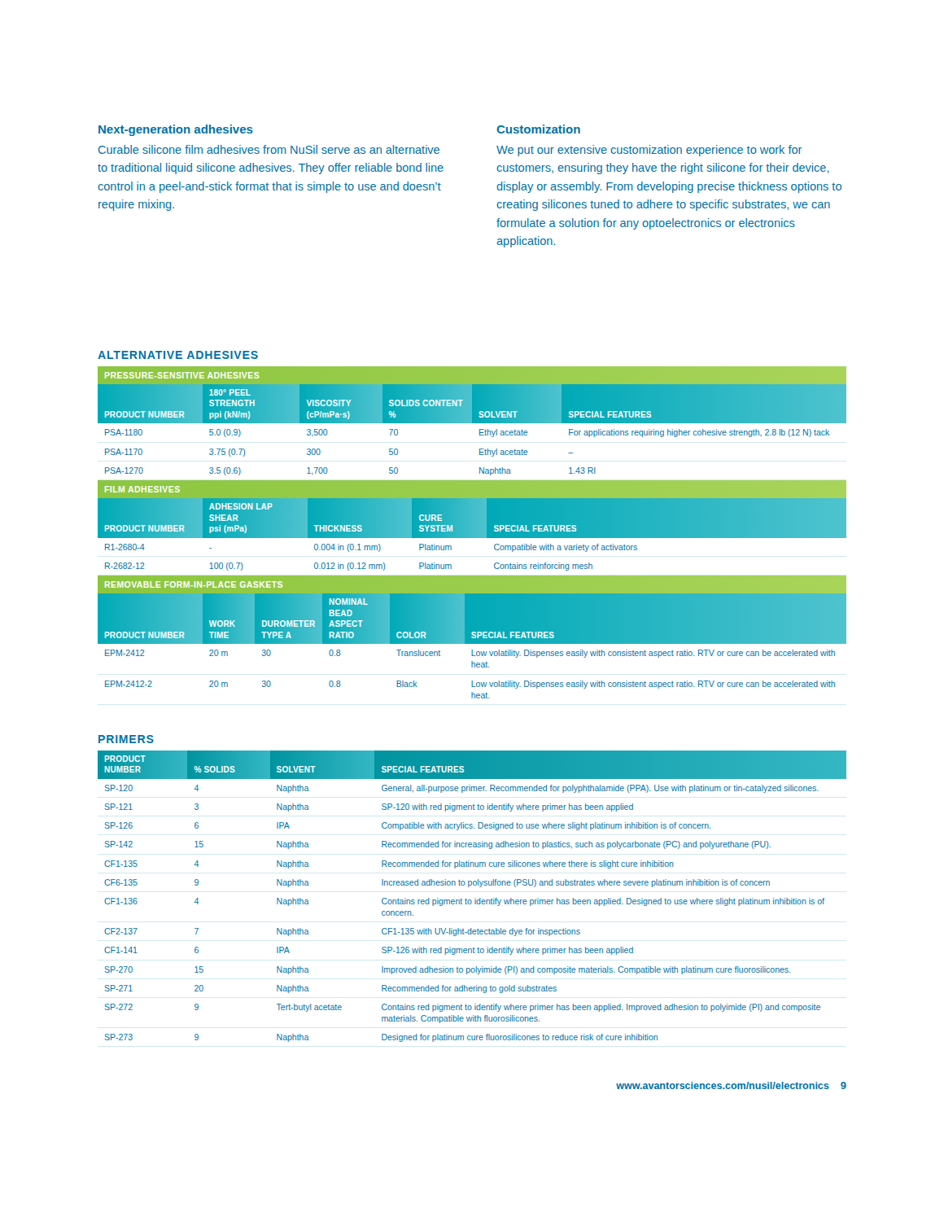Next-generation adhesives
Curable silicone film adhesives from NuSil serve as an alternative to traditional liquid silicone adhesives. They offer reliable bond line control in a peel-and-stick format that is simple to use and doesn’t require mixing.
Customization
We put our extensive customization experience to work for customers, ensuring they have the right silicone for their device, display or assembly. From developing precise thickness options to creating silicones tuned to adhere to specific substrates, we can formulate a solution for any optoelectronics or electronics application.
ALTERNATIVE ADHESIVES
PRESSURE-SENSITIVE ADHESIVES
| PRODUCT NUMBER | 180° PEEL STRENGTH ppi (kN/m) | VISCOSITY (cP/mPa·s) | SOLIDS CONTENT % | SOLVENT | SPECIAL FEATURES |
| --- | --- | --- | --- | --- | --- |
| PSA-1180 | 5.0 (0.9) | 3,500 | 70 | Ethyl acetate | For applications requiring higher cohesive strength, 2.8 lb (12 N) tack |
| PSA-1170 | 3.75 (0.7) | 300 | 50 | Ethyl acetate | – |
| PSA-1270 | 3.5 (0.6) | 1,700 | 50 | Naphtha | 1.43 RI |
FILM ADHESIVES
| PRODUCT NUMBER | ADHESION LAP SHEAR psi (mPa) | THICKNESS | CURE SYSTEM | SPECIAL FEATURES |
| --- | --- | --- | --- | --- |
| R1-2680-4 | - | 0.004 in (0.1 mm) | Platinum | Compatible with a variety of activators |
| R-2682-12 | 100 (0.7) | 0.012 in (0.12 mm) | Platinum | Contains reinforcing mesh |
REMOVABLE FORM-IN-PLACE GASKETS
| PRODUCT NUMBER | WORK TIME | DUROMETER TYPE A | NOMINAL BEAD ASPECT RATIO | COLOR | SPECIAL FEATURES |
| --- | --- | --- | --- | --- | --- |
| EPM-2412 | 20 m | 30 | 0.8 | Translucent | Low volatility. Dispenses easily with consistent aspect ratio. RTV or cure can be accelerated with heat. |
| EPM-2412-2 | 20 m | 30 | 0.8 | Black | Low volatility. Dispenses easily with consistent aspect ratio. RTV or cure can be accelerated with heat. |
PRIMERS
| PRODUCT NUMBER | % SOLIDS | SOLVENT | SPECIAL FEATURES |
| --- | --- | --- | --- |
| SP-120 | 4 | Naphtha | General, all-purpose primer. Recommended for polyphthalamide (PPA). Use with platinum or tin-catalyzed silicones. |
| SP-121 | 3 | Naphtha | SP-120 with red pigment to identify where primer has been applied |
| SP-126 | 6 | IPA | Compatible with acrylics. Designed to use where slight platinum inhibition is of concern. |
| SP-142 | 15 | Naphtha | Recommended for increasing adhesion to plastics, such as polycarbonate (PC) and polyurethane (PU). |
| CF1-135 | 4 | Naphtha | Recommended for platinum cure silicones where there is slight cure inhibition |
| CF6-135 | 9 | Naphtha | Increased adhesion to polysulfone (PSU) and substrates where severe platinum inhibition is of concern |
| CF1-136 | 4 | Naphtha | Contains red pigment to identify where primer has been applied. Designed to use where slight platinum inhibition is of concern. |
| CF2-137 | 7 | Naphtha | CF1-135 with UV-light-detectable dye for inspections |
| CF1-141 | 6 | IPA | SP-126 with red pigment to identify where primer has been applied |
| SP-270 | 15 | Naphtha | Improved adhesion to polyimide (PI) and composite materials. Compatible with platinum cure fluorosilicones. |
| SP-271 | 20 | Naphtha | Recommended for adhering to gold substrates |
| SP-272 | 9 | Tert-butyl acetate | Contains red pigment to identify where primer has been applied. Improved adhesion to polyimide (PI) and composite materials. Compatible with fluorosilicones. |
| SP-273 | 9 | Naphtha | Designed for platinum cure fluorosilicones to reduce risk of cure inhibition |
www.avantorsciences.com/nusil/electronics 9